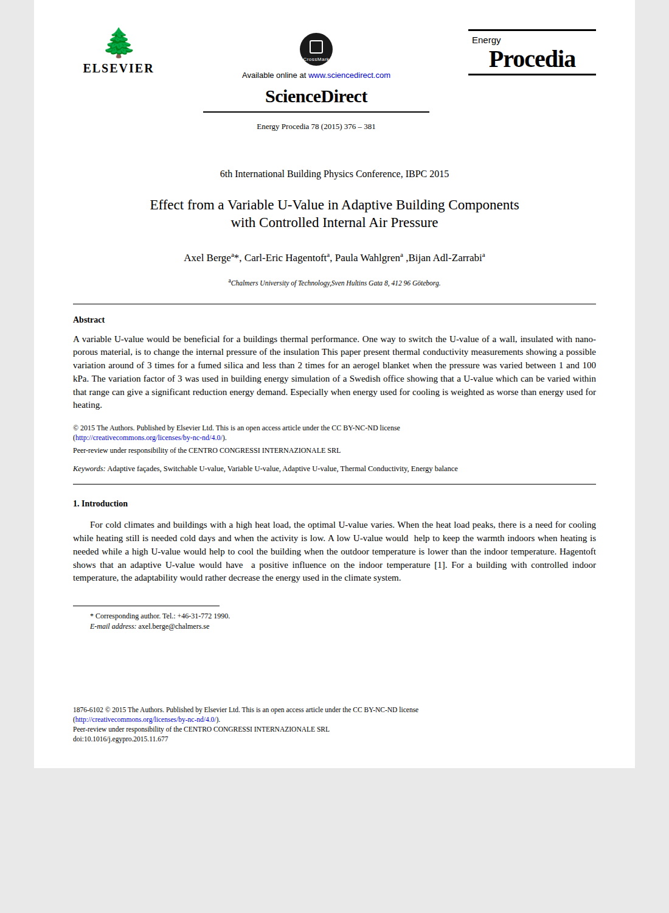🌲
ELSEVIER
CrossMark
Available online at www.sciencedirect.com
Science Direct
Energy Procedia 78 (2015) 376 – 381
Energy
Procedia
6th International Building Physics Conference, IBPC 2015
Effect from a Variable U-Value in Adaptive Building Components
with Controlled Internal Air Pressure
Axel Bergea*, Carl-Eric Hagentofta, Paula Wahlgrena ,Bijan Adl-Zarrabia
aChalmers University of Technology,Sven Hultins Gata 8, 412 96 Göteborg.
Abstract
A variable U-value would be beneficial for a buildings thermal performance. One way to switch the U-value of a wall, insulated with nano-porous material, is to change the internal pressure of the insulation This paper present thermal conductivity measurements showing a possible variation around of 3 times for a fumed silica and less than 2 times for an aerogel blanket when the pressure was varied between 1 and 100 kPa. The variation factor of 3 was used in building energy simulation of a Swedish office showing that a U-value which can be varied within that range can give a significant reduction energy demand. Especially when energy used for cooling is weighted as worse than energy used for heating.
© 2015 The Authors. Published by Elsevier Ltd. This is an open access article under the CC BY-NC-ND license
(http://creativecommons.org/licenses/by-nc-nd/4.0/).
Peer-review under responsibility of the CENTRO CONGRESSI INTERNAZIONALE SRL
Keywords: Adaptive façades, Switchable U-value, Variable U-value, Adaptive U-value, Thermal Conductivity, Energy balance
1. Introduction
For cold climates and buildings with a high heat load, the optimal U-value varies. When the heat load peaks, there is a need for cooling while heating still is needed cold days and when the activity is low. A low U-value would help to keep the warmth indoors when heating is needed while a high U-value would help to cool the building when the outdoor temperature is lower than the indoor temperature. Hagentoft shows that an adaptive U-value would have a positive influence on the indoor temperature [1]. For a building with controlled indoor temperature, the adaptability would rather decrease the energy used in the climate system.
* Corresponding author. Tel.: +46-31-772 1990.
E-mail address: axel.berge@chalmers.se
1876-6102 © 2015 The Authors. Published by Elsevier Ltd. This is an open access article under the CC BY-NC-ND license
(http://creativecommons.org/licenses/by-nc-nd/4.0/).
Peer-review under responsibility of the CENTRO CONGRESSI INTERNAZIONALE SRL
doi:10.1016/j.egypro.2015.11.677